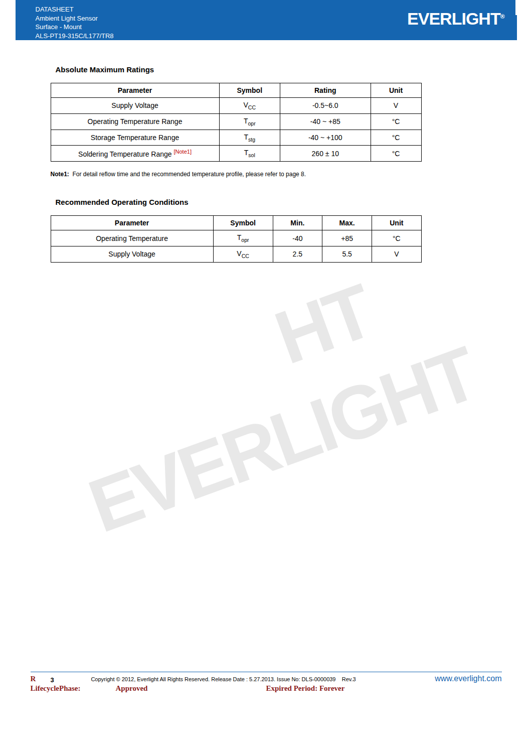DATASHEET
Ambient Light Sensor
Surface - Mount
ALS-PT19-315C/L177/TR8
EVERLIGHT®
HT
EVERLIGHT
Absolute Maximum Ratings
| Parameter | Symbol | Rating | Unit |
| --- | --- | --- | --- |
| Supply Voltage | V CC | -0.5~6.0 | V |
| Operating Temperature Range | T opr | -40 ~ +85 | °C |
| Storage Temperature Range | T stg | -40 ~ +100 | °C |
| Soldering Temperature Range [Note1] | T sol | 260 ± 10 | °C |
Note1: For detail reflow time and the recommended temperature profile, please refer to page 8.
Recommended Operating Conditions
| Parameter | Symbol | Min. | Max. | Unit |
| --- | --- | --- | --- | --- |
| Operating Temperature | T opr | -40 | +85 | °C |
| Supply Voltage | V CC | 2.5 | 5.5 | V |
3
R
Copyright © 2012, Everlight All Rights Reserved. Release Date : 5.27.2013. Issue No: DLS-0000039 Rev.3
www.everlight.com
LifecyclePhase:
Approved
Expired Period: Forever